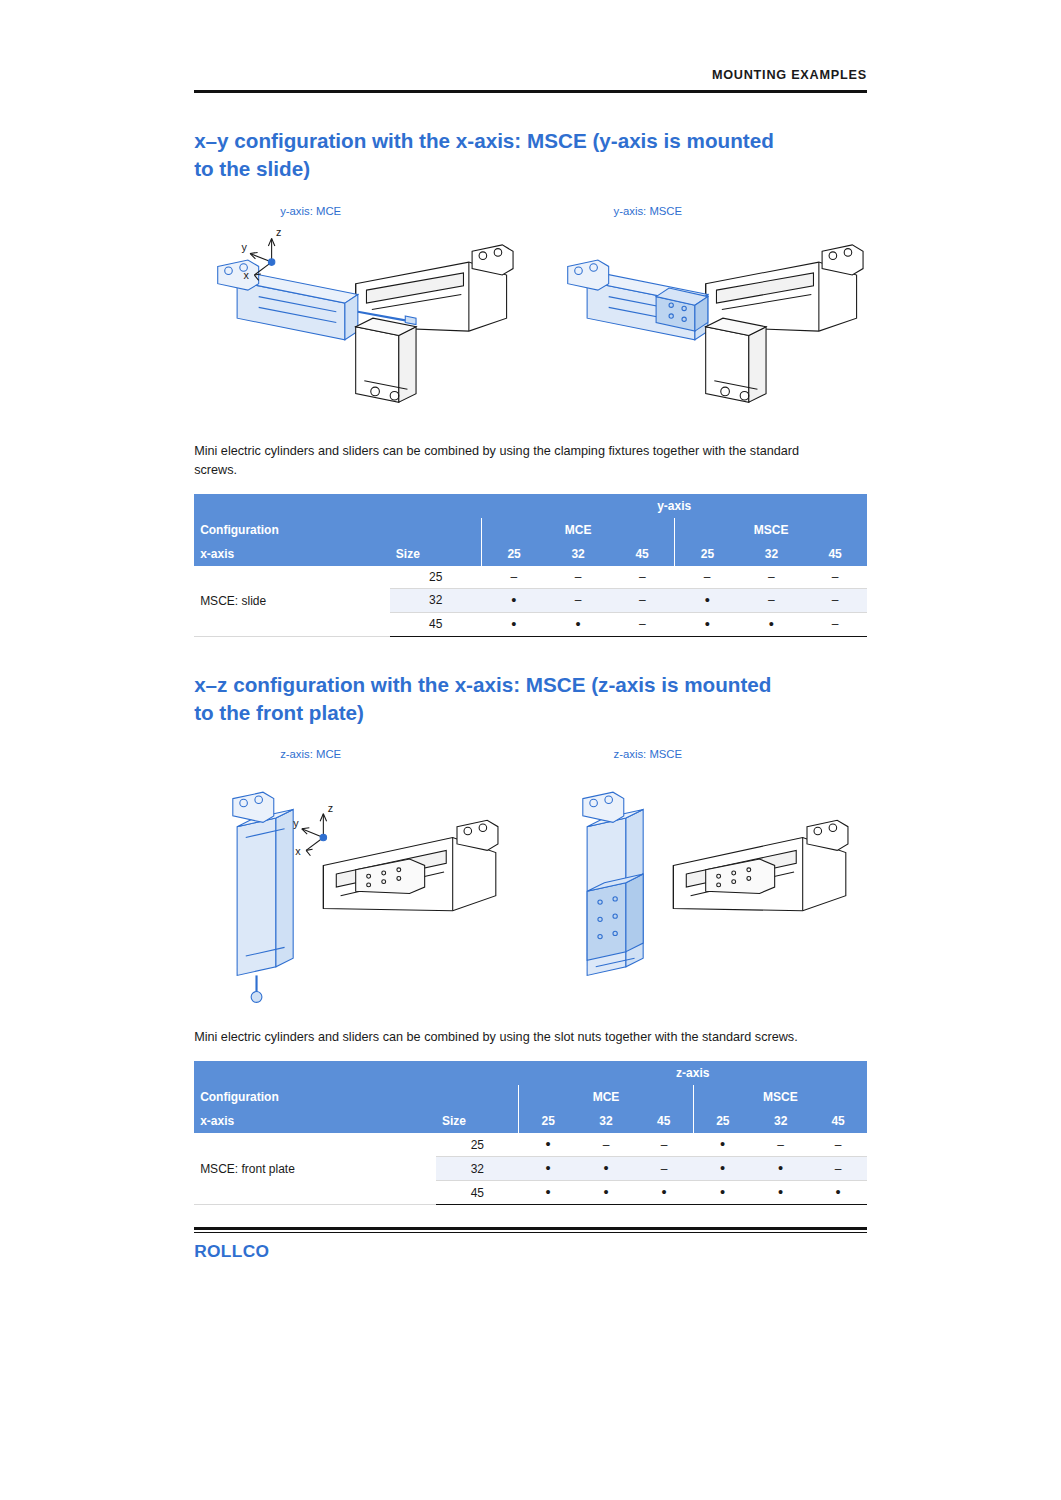MOUNTING EXAMPLES
x–y configuration with the x-axis: MSCE (y-axis is mounted to the slide)
y-axis: MCE
z y x
y-axis: MSCE
Mini electric cylinders and sliders can be combined by using the clamping fixtures together with the standard screws.
| Configuration | y-axis |
| --- | --- |
| MCE | MSCE |
| x-axis | Size | 25 | 32 | 45 | 25 | 32 | 45 |
| MSCE: slide | 25 | – | – | – | – | – | – |
| 32 | • | – | – | • | – | – |
| 45 | • | • | – | • | • | – |
x–z configuration with the x-axis: MSCE (z-axis is mounted to the front plate)
z-axis: MCE
z y x
z-axis: MSCE
Mini electric cylinders and sliders can be combined by using the slot nuts together with the standard screws.
| Configuration | z-axis |
| --- | --- |
| MCE | MSCE |
| x-axis | Size | 25 | 32 | 45 | 25 | 32 | 45 |
| MSCE: front plate | 25 | • | – | – | • | – | – |
| 32 | • | • | – | • | • | – |
| 45 | • | • | • | • | • | • |
ROLLCO